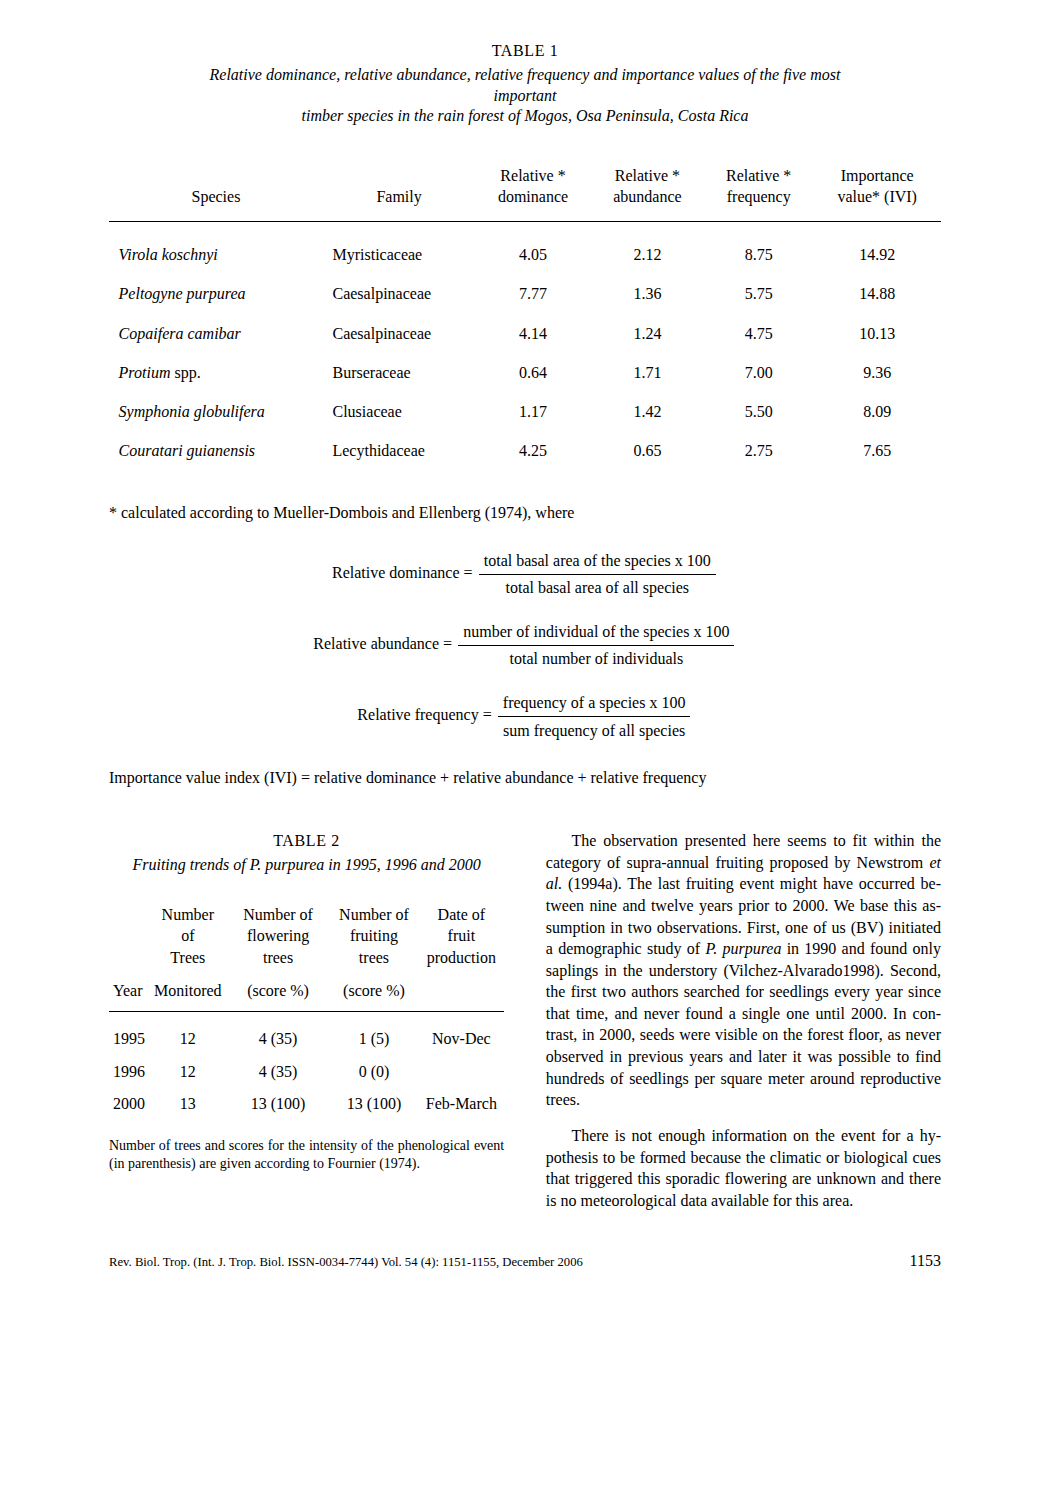TABLE 1
Relative dominance, relative abundance, relative frequency and importance values of the five most important
timber species in the rain forest of Mogos, Osa Peninsula, Costa Rica
| Species | Family | Relative * dominance | Relative * abundance | Relative * frequency | Importance value* (IVI) |
| --- | --- | --- | --- | --- | --- |
| Virola koschnyi | Myristicaceae | 4.05 | 2.12 | 8.75 | 14.92 |
| Peltogyne purpurea | Caesalpinaceae | 7.77 | 1.36 | 5.75 | 14.88 |
| Copaifera camibar | Caesalpinaceae | 4.14 | 1.24 | 4.75 | 10.13 |
| Protium spp. | Burseraceae | 0.64 | 1.71 | 7.00 | 9.36 |
| Symphonia globulifera | Clusiaceae | 1.17 | 1.42 | 5.50 | 8.09 |
| Couratari guianensis | Lecythidaceae | 4.25 | 0.65 | 2.75 | 7.65 |
* calculated according to Mueller-Dombois and Ellenberg (1974), where
Relative dominance = total basal area of the species x 100 total basal area of all species
Relative abundance = number of individual of the species x 100 total number of individuals
Relative frequency = frequency of a species x 100 sum frequency of all species
Importance value index (IVI) = relative dominance + relative abundance + relative frequency
TABLE 2
Fruiting trends of P. purpurea in 1995, 1996 and 2000
| | Number of Trees | Number of flowering trees | Number of fruiting trees | Date of fruit production |
| --- | --- | --- | --- | --- |
| Year | Monitored | (score %) | (score %) | |
| 1995 | 12 | 4 (35) | 1 (5) | Nov-Dec |
| 1996 | 12 | 4 (35) | 0 (0) | |
| 2000 | 13 | 13 (100) | 13 (100) | Feb-March |
Number of trees and scores for the intensity of the phenological event (in parenthesis) are given according to Fournier (1974).
The observation presented here seems to fit within the category of supra-annual fruiting proposed by Newstrom et al. (1994a). The last fruiting event might have occurred between nine and twelve years prior to 2000. We base this assumption in two observations. First, one of us (BV) initiated a demographic study of P. purpurea in 1990 and found only saplings in the understory (Vilchez-Alvarado1998). Second, the first two authors searched for seedlings every year since that time, and never found a single one until 2000. In contrast, in 2000, seeds were visible on the forest floor, as never observed in previous years and later it was possible to find hundreds of seedlings per square meter around reproductive trees.
There is not enough information on the event for a hypothesis to be formed because the climatic or biological cues that triggered this sporadic flowering are unknown and there is no meteorological data available for this area.
Rev. Biol. Trop. (Int. J. Trop. Biol. ISSN-0034-7744) Vol. 54 (4): 1151-1155, December 2006 1153